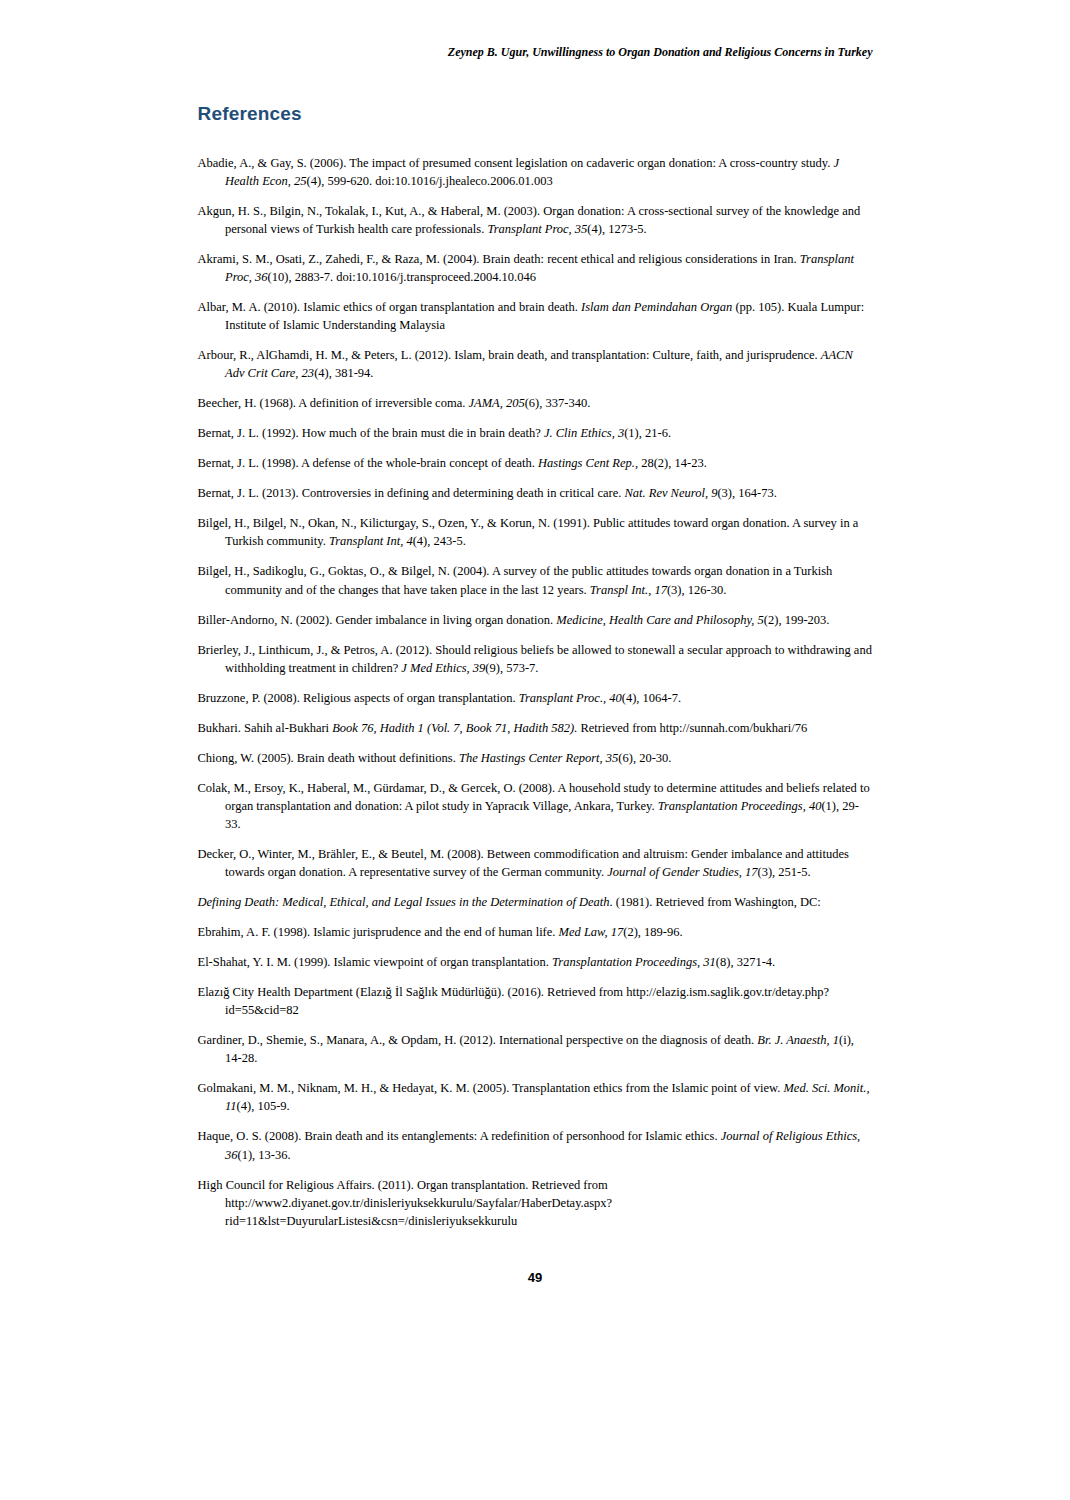Zeynep B. Ugur, Unwillingness to Organ Donation and Religious Concerns in Turkey
References
Abadie, A., & Gay, S. (2006). The impact of presumed consent legislation on cadaveric organ donation: A cross-country study. J Health Econ, 25(4), 599-620. doi:10.1016/j.jhealeco.2006.01.003
Akgun, H. S., Bilgin, N., Tokalak, I., Kut, A., & Haberal, M. (2003). Organ donation: A cross-sectional survey of the knowledge and personal views of Turkish health care professionals. Transplant Proc, 35(4), 1273-5.
Akrami, S. M., Osati, Z., Zahedi, F., & Raza, M. (2004). Brain death: recent ethical and religious considerations in Iran. Transplant Proc, 36(10), 2883-7. doi:10.1016/j.transproceed.2004.10.046
Albar, M. A. (2010). Islamic ethics of organ transplantation and brain death. Islam dan Pemindahan Organ (pp. 105). Kuala Lumpur: Institute of Islamic Understanding Malaysia
Arbour, R., AlGhamdi, H. M., & Peters, L. (2012). Islam, brain death, and transplantation: Culture, faith, and jurisprudence. AACN Adv Crit Care, 23(4), 381-94.
Beecher, H. (1968). A definition of irreversible coma. JAMA, 205(6), 337-340.
Bernat, J. L. (1992). How much of the brain must die in brain death? J. Clin Ethics, 3(1), 21-6.
Bernat, J. L. (1998). A defense of the whole-brain concept of death. Hastings Cent Rep., 28(2), 14-23.
Bernat, J. L. (2013). Controversies in defining and determining death in critical care. Nat. Rev Neurol, 9(3), 164-73.
Bilgel, H., Bilgel, N., Okan, N., Kilicturgay, S., Ozen, Y., & Korun, N. (1991). Public attitudes toward organ donation. A survey in a Turkish community. Transplant Int, 4(4), 243-5.
Bilgel, H., Sadikoglu, G., Goktas, O., & Bilgel, N. (2004). A survey of the public attitudes towards organ donation in a Turkish community and of the changes that have taken place in the last 12 years. Transpl Int., 17(3), 126-30.
Biller-Andorno, N. (2002). Gender imbalance in living organ donation. Medicine, Health Care and Philosophy, 5(2), 199-203.
Brierley, J., Linthicum, J., & Petros, A. (2012). Should religious beliefs be allowed to stonewall a secular approach to withdrawing and withholding treatment in children? J Med Ethics, 39(9), 573-7.
Bruzzone, P. (2008). Religious aspects of organ transplantation. Transplant Proc., 40(4), 1064-7.
Bukhari. Sahih al-Bukhari Book 76, Hadith 1 (Vol. 7, Book 71, Hadith 582). Retrieved from http://sunnah.com/bukhari/76
Chiong, W. (2005). Brain death without definitions. The Hastings Center Report, 35(6), 20-30.
Colak, M., Ersoy, K., Haberal, M., Gürdamar, D., & Gercek, O. (2008). A household study to determine attitudes and beliefs related to organ transplantation and donation: A pilot study in Yapracık Village, Ankara, Turkey. Transplantation Proceedings, 40(1), 29-33.
Decker, O., Winter, M., Brähler, E., & Beutel, M. (2008). Between commodification and altruism: Gender imbalance and attitudes towards organ donation. A representative survey of the German community. Journal of Gender Studies, 17(3), 251-5.
Defining Death: Medical, Ethical, and Legal Issues in the Determination of Death. (1981). Retrieved from Washington, DC:
Ebrahim, A. F. (1998). Islamic jurisprudence and the end of human life. Med Law, 17(2), 189-96.
El-Shahat, Y. I. M. (1999). Islamic viewpoint of organ transplantation. Transplantation Proceedings, 31(8), 3271-4.
Elazığ City Health Department (Elazığ İl Sağlık Müdürlüğü). (2016). Retrieved from http://elazig.ism.saglik.gov.tr/detay.php?id=55&cid=82
Gardiner, D., Shemie, S., Manara, A., & Opdam, H. (2012). International perspective on the diagnosis of death. Br. J. Anaesth, 1(i), 14-28.
Golmakani, M. M., Niknam, M. H., & Hedayat, K. M. (2005). Transplantation ethics from the Islamic point of view. Med. Sci. Monit., 11(4), 105-9.
Haque, O. S. (2008). Brain death and its entanglements: A redefinition of personhood for Islamic ethics. Journal of Religious Ethics, 36(1), 13-36.
High Council for Religious Affairs. (2011). Organ transplantation. Retrieved from http://www2.diyanet.gov.tr/dinisleriyuksekkurulu/Sayfalar/HaberDetay.aspx?rid=11&lst=DuyurularListesi&csn=/dinisleriyuksekkurulu
49